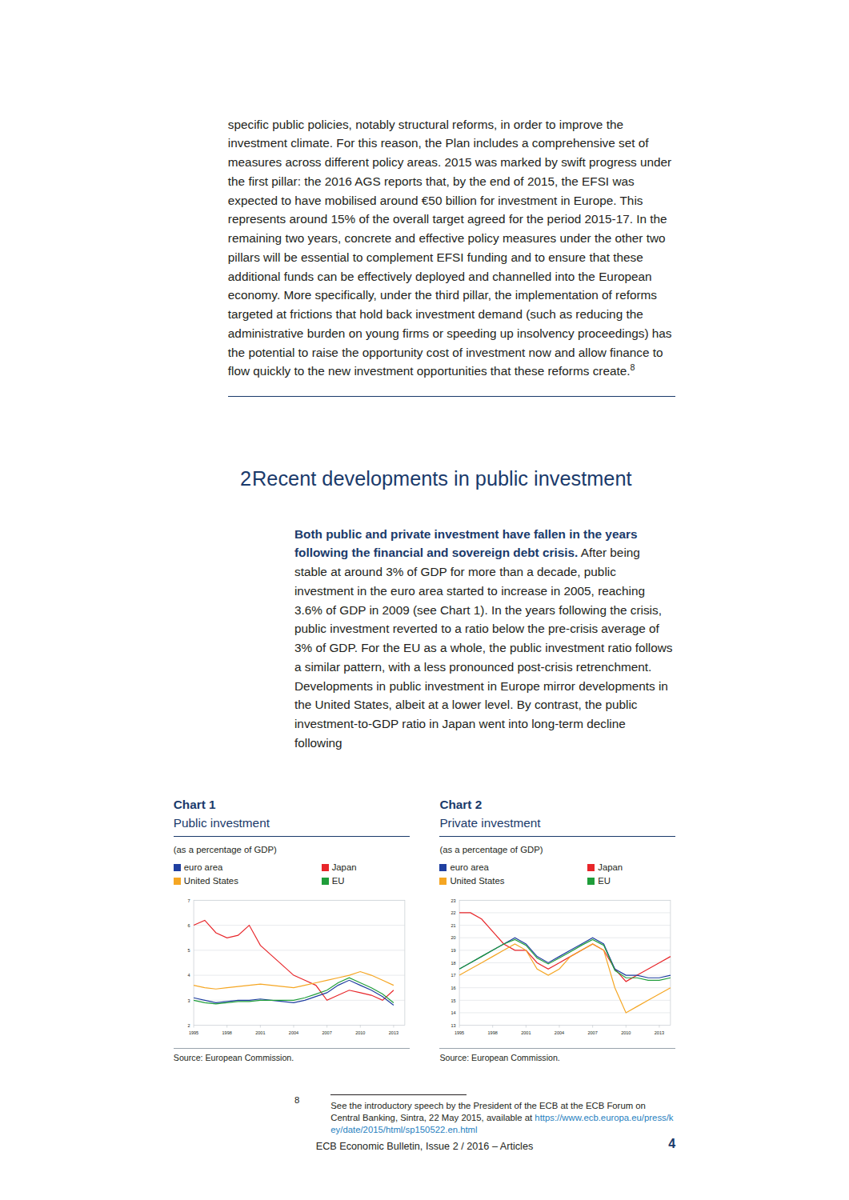specific public policies, notably structural reforms, in order to improve the investment climate. For this reason, the Plan includes a comprehensive set of measures across different policy areas. 2015 was marked by swift progress under the first pillar: the 2016 AGS reports that, by the end of 2015, the EFSI was expected to have mobilised around €50 billion for investment in Europe. This represents around 15% of the overall target agreed for the period 2015-17. In the remaining two years, concrete and effective policy measures under the other two pillars will be essential to complement EFSI funding and to ensure that these additional funds can be effectively deployed and channelled into the European economy. More specifically, under the third pillar, the implementation of reforms targeted at frictions that hold back investment demand (such as reducing the administrative burden on young firms or speeding up insolvency proceedings) has the potential to raise the opportunity cost of investment now and allow finance to flow quickly to the new investment opportunities that these reforms create.8
2
Recent developments in public investment
Both public and private investment have fallen in the years following the financial and sovereign debt crisis. After being stable at around 3% of GDP for more than a decade, public investment in the euro area started to increase in 2005, reaching 3.6% of GDP in 2009 (see Chart 1). In the years following the crisis, public investment reverted to a ratio below the pre-crisis average of 3% of GDP. For the EU as a whole, the public investment ratio follows a similar pattern, with a less pronounced post-crisis retrenchment. Developments in public investment in Europe mirror developments in the United States, albeit at a lower level. By contrast, the public investment-to-GDP ratio in Japan went into long-term decline following
Chart 1
Public investment
(as a percentage of GDP)
euro area Japan United States EU
7 6 5 4 3 2 1995 1998 2001 2004 2007 2010 2013
Source: European Commission.
Chart 2
Private investment
(as a percentage of GDP)
euro area Japan United States EU
23 22 21 20 19 18 17 16 15 14 13 1995 1998 2001 2004 2007 2010 2013
Source: European Commission.
8
See the introductory speech by the President of the ECB at the ECB Forum on Central Banking, Sintra, 22 May 2015, available at https://www.ecb.europa.eu/press/key/date/2015/html/sp150522.en.html
ECB Economic Bulletin, Issue 2 / 2016 – Articles
4